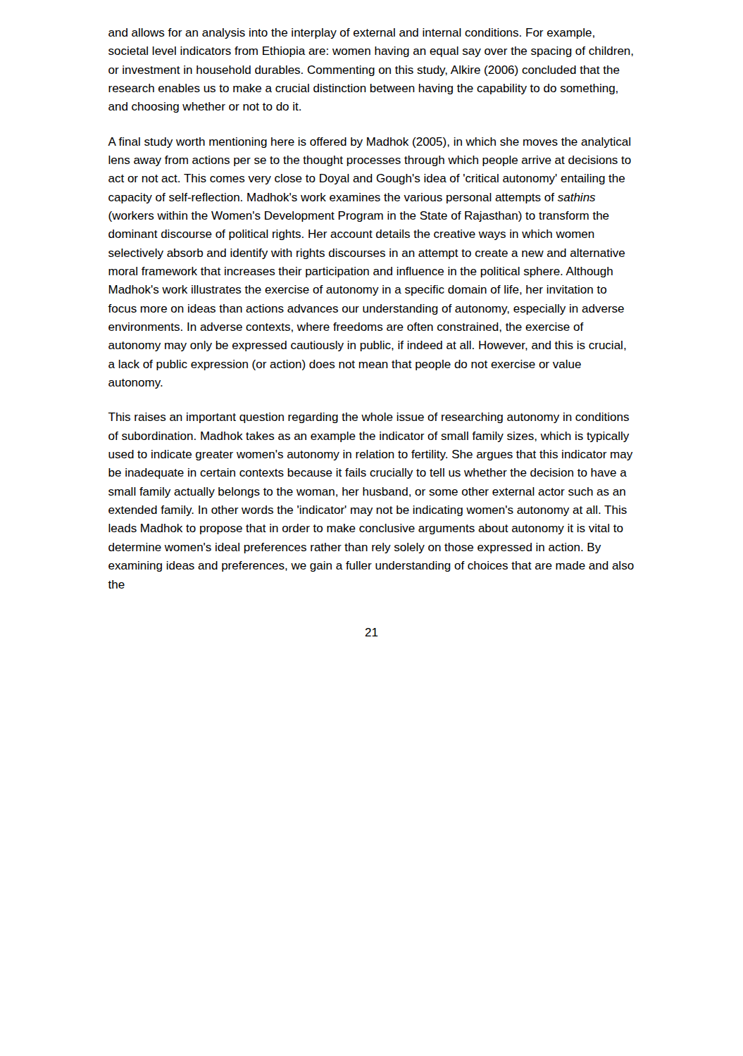and allows for an analysis into the interplay of external and internal conditions. For example, societal level indicators from Ethiopia are: women having an equal say over the spacing of children, or investment in household durables. Commenting on this study, Alkire (2006) concluded that the research enables us to make a crucial distinction between having the capability to do something, and choosing whether or not to do it.
A final study worth mentioning here is offered by Madhok (2005), in which she moves the analytical lens away from actions per se to the thought processes through which people arrive at decisions to act or not act. This comes very close to Doyal and Gough's idea of 'critical autonomy' entailing the capacity of self-reflection. Madhok's work examines the various personal attempts of sathins (workers within the Women's Development Program in the State of Rajasthan) to transform the dominant discourse of political rights. Her account details the creative ways in which women selectively absorb and identify with rights discourses in an attempt to create a new and alternative moral framework that increases their participation and influence in the political sphere. Although Madhok's work illustrates the exercise of autonomy in a specific domain of life, her invitation to focus more on ideas than actions advances our understanding of autonomy, especially in adverse environments. In adverse contexts, where freedoms are often constrained, the exercise of autonomy may only be expressed cautiously in public, if indeed at all. However, and this is crucial, a lack of public expression (or action) does not mean that people do not exercise or value autonomy.
This raises an important question regarding the whole issue of researching autonomy in conditions of subordination. Madhok takes as an example the indicator of small family sizes, which is typically used to indicate greater women's autonomy in relation to fertility. She argues that this indicator may be inadequate in certain contexts because it fails crucially to tell us whether the decision to have a small family actually belongs to the woman, her husband, or some other external actor such as an extended family. In other words the 'indicator' may not be indicating women's autonomy at all. This leads Madhok to propose that in order to make conclusive arguments about autonomy it is vital to determine women's ideal preferences rather than rely solely on those expressed in action. By examining ideas and preferences, we gain a fuller understanding of choices that are made and also the
21